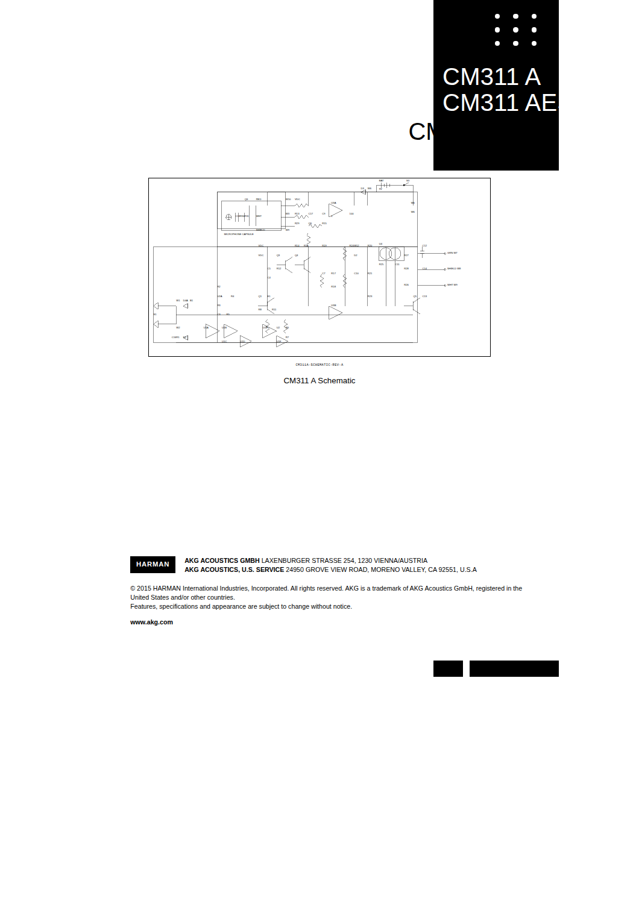CM311 A
CM311 AESH
CM311 L
BAT 9V S3 W6 W6 D3 W6 RED WHT SHIELD MICROPHONE CAPSULE W10 W3 W9 VDC R13 R29 C17 Q6 C9 R15 U3A 1 100 R24 R20 R21 R19 C7 R17 R18 U3B R23 U4 R25 C11 R27 R28 R26 Q5 C13 C12 C14 GRN W7 SHIELD W8 WHT W9 W12 D2 C10 Q3 Q4 R12 C5 C4 R14 R16 VDC Q1 E1 R8 R11 R2 U2A R4 R3 C3 R5 U1A U1B U1C U1D U1E U1F W1 W2 S1 D4A B1 D1 R1 C16 F31 Q6 C18 R30 VDC U2 R6 R7
CM311A-SCHEMATIC-REV-A
CM311 A Schematic
HARMAN
AKG ACOUSTICS GMBH LAXENBURGER STRASSE 254, 1230 VIENNA/AUSTRIA
AKG ACOUSTICS, U.S. SERVICE 24950 GROVE VIEW ROAD, MORENO VALLEY, CA 92551, U.S.A
© 2015 HARMAN International Industries, Incorporated. All rights reserved. AKG is a trademark of AKG Acoustics GmbH, registered in the United States and/or other countries.
Features, specifications and appearance are subject to change without notice.
www.akg.com